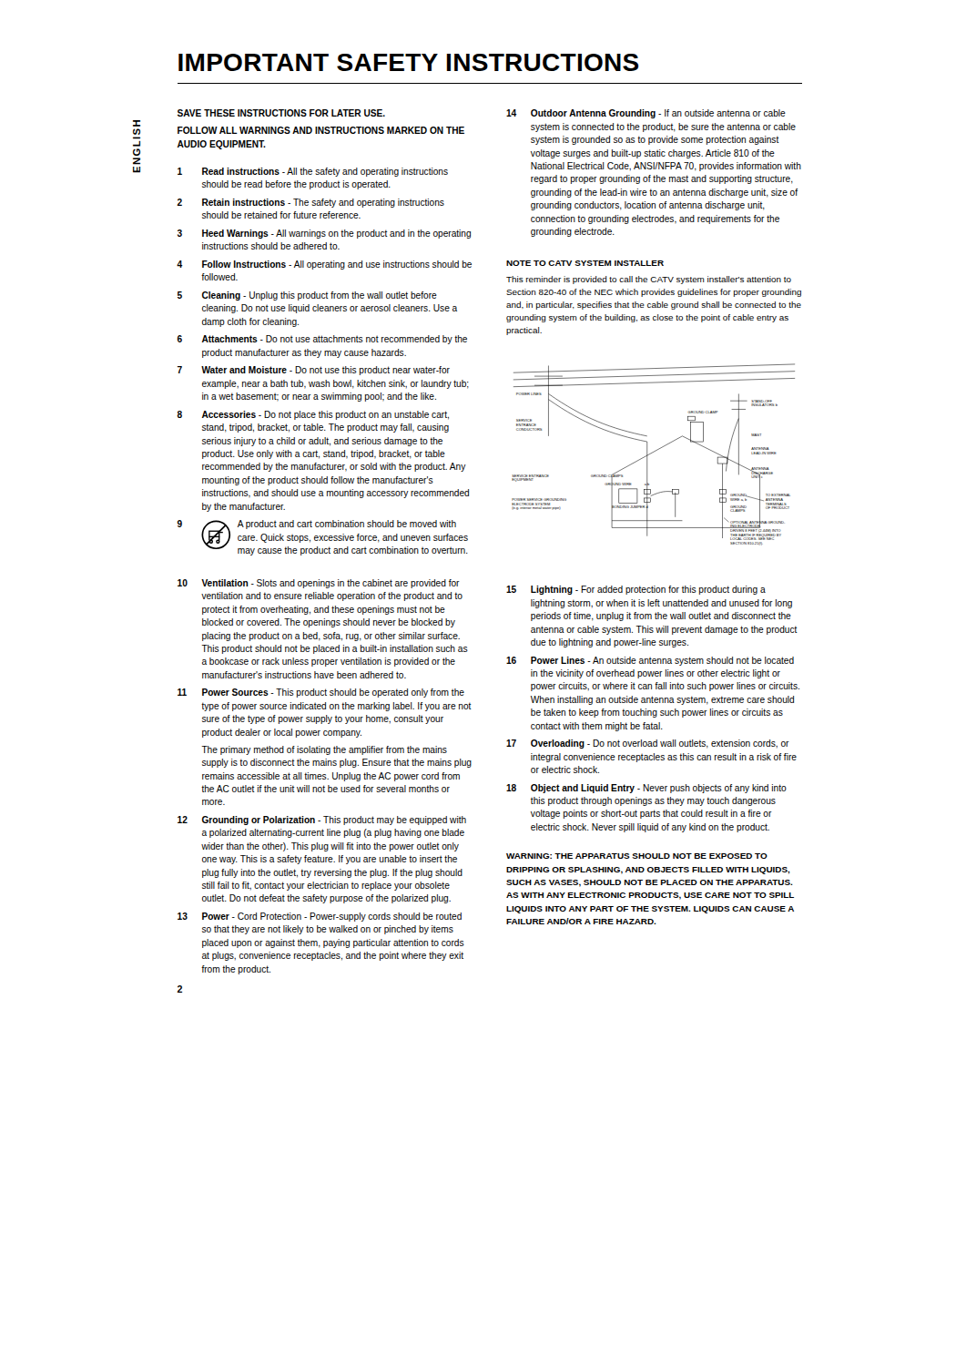ENGLISH
IMPORTANT SAFETY INSTRUCTIONS
SAVE THESE INSTRUCTIONS FOR LATER USE.
FOLLOW ALL WARNINGS AND INSTRUCTIONS MARKED ON THE AUDIO EQUIPMENT.
Read instructions - All the safety and operating instructions should be read before the product is operated.
Retain instructions - The safety and operating instructions should be retained for future reference.
Heed Warnings - All warnings on the product and in the operating instructions should be adhered to.
Follow Instructions - All operating and use instructions should be followed.
Cleaning - Unplug this product from the wall outlet before cleaning. Do not use liquid cleaners or aerosol cleaners. Use a damp cloth for cleaning.
Attachments - Do not use attachments not recommended by the product manufacturer as they may cause hazards.
Water and Moisture - Do not use this product near water-for example, near a bath tub, wash bowl, kitchen sink, or laundry tub; in a wet basement; or near a swimming pool; and the like.
Accessories - Do not place this product on an unstable cart, stand, tripod, bracket, or table. The product may fall, causing serious injury to a child or adult, and serious damage to the product. Use only with a cart, stand, tripod, bracket, or table recommended by the manufacturer, or sold with the product. Any mounting of the product should follow the manufacturer's instructions, and should use a mounting accessory recommended by the manufacturer.
A product and cart combination should be moved with care. Quick stops, excessive force, and uneven surfaces may cause the product and cart combination to overturn.
Ventilation - Slots and openings in the cabinet are provided for ventilation and to ensure reliable operation of the product and to protect it from overheating, and these openings must not be blocked or covered. The openings should never be blocked by placing the product on a bed, sofa, rug, or other similar surface. This product should not be placed in a built-in installation such as a bookcase or rack unless proper ventilation is provided or the manufacturer's instructions have been adhered to.
Power Sources - This product should be operated only from the type of power source indicated on the marking label. If you are not sure of the type of power supply to your home, consult your product dealer or local power company.
The primary method of isolating the amplifier from the mains supply is to disconnect the mains plug. Ensure that the mains plug remains accessible at all times. Unplug the AC power cord from the AC outlet if the unit will not be used for several months or more.
Grounding or Polarization - This product may be equipped with a polarized alternating-current line plug (a plug having one blade wider than the other). This plug will fit into the power outlet only one way. This is a safety feature. If you are unable to insert the plug fully into the outlet, try reversing the plug. If the plug should still fail to fit, contact your electrician to replace your obsolete outlet. Do not defeat the safety purpose of the polarized plug.
Power - Cord Protection - Power-supply cords should be routed so that they are not likely to be walked on or pinched by items placed upon or against them, paying particular attention to cords at plugs, convenience receptacles, and the point where they exit from the product.
Outdoor Antenna Grounding - If an outside antenna or cable system is connected to the product, be sure the antenna or cable system is grounded so as to provide some protection against voltage surges and built-up static charges. Article 810 of the National Electrical Code, ANSI/NFPA 70, provides information with regard to proper grounding of the mast and supporting structure, grounding of the lead-in wire to an antenna discharge unit, size of grounding conductors, location of antenna discharge unit, connection to grounding electrodes, and requirements for the grounding electrode.
NOTE TO CATV SYSTEM INSTALLER
This reminder is provided to call the CATV system installer's attention to Section 820-40 of the NEC which provides guidelines for proper grounding and, in particular, specifies that the cable ground shall be connected to the grounding system of the building, as close to the point of cable entry as practical.
GROUND CLAMP POWER LINES STAND-OFF INSULATORS b SERVICE ENTRANCE CONDUCTORS MAST ANTENNA LEAD-IN WIRE SERVICE ENTRANCE EQUIPMENT GROUND CLAMPS GROUND WIRE a b ANTENNA DISCHARGE UNIT c POWER SERVICE GROUNDING ELECTRODE SYSTEM (e.g. interior metal water pipe) BONDING JUMPER d GROUND WIRE a, b GROUND CLAMPS TO EXTERNAL ANTENNA TERMINALS OF PRODUCT OPTIONAL ANTENNA GROUND- ING ELECTRODE, DRIVEN 8 FEET (2.44M) INTO THE EARTH IF REQUIRED BY LOCAL CODES. SEE NEC SECTION 810.21(f).
Lightning - For added protection for this product during a lightning storm, or when it is left unattended and unused for long periods of time, unplug it from the wall outlet and disconnect the antenna or cable system. This will prevent damage to the product due to lightning and power-line surges.
Power Lines - An outside antenna system should not be located in the vicinity of overhead power lines or other electric light or power circuits, or where it can fall into such power lines or circuits. When installing an outside antenna system, extreme care should be taken to keep from touching such power lines or circuits as contact with them might be fatal.
Overloading - Do not overload wall outlets, extension cords, or integral convenience receptacles as this can result in a risk of fire or electric shock.
Object and Liquid Entry - Never push objects of any kind into this product through openings as they may touch dangerous voltage points or short-out parts that could result in a fire or electric shock. Never spill liquid of any kind on the product.
WARNING: THE APPARATUS SHOULD NOT BE EXPOSED TO DRIPPING OR SPLASHING, AND OBJECTS FILLED WITH LIQUIDS, SUCH AS VASES, SHOULD NOT BE PLACED ON THE APPARATUS. AS WITH ANY ELECTRONIC PRODUCTS, USE CARE NOT TO SPILL LIQUIDS INTO ANY PART OF THE SYSTEM. LIQUIDS CAN CAUSE A FAILURE AND/OR A FIRE HAZARD.
2